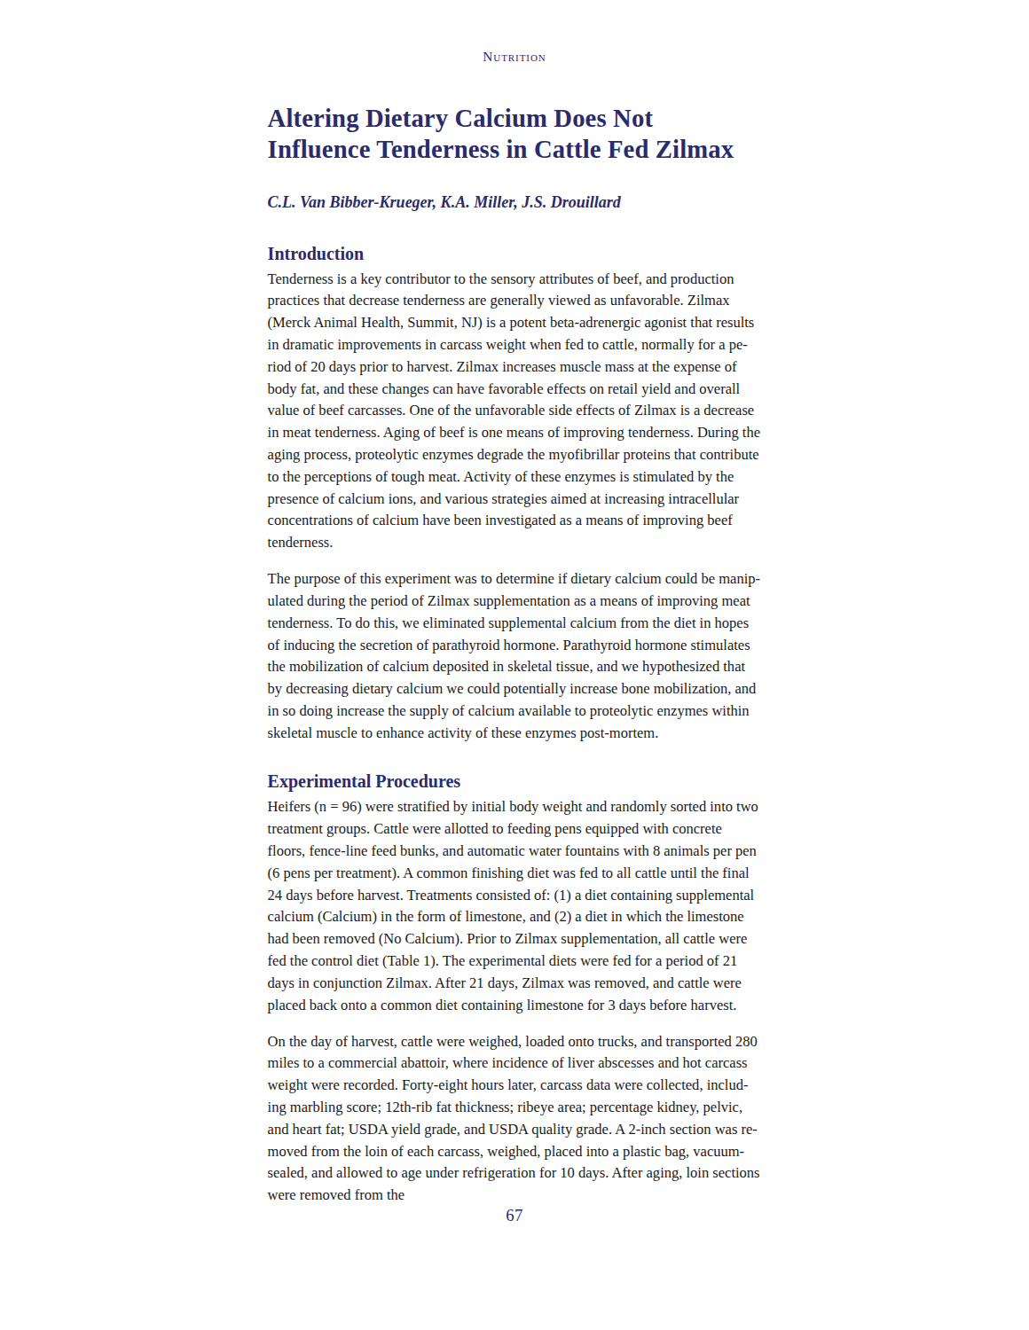Nutrition
Altering Dietary Calcium Does Not Influence Tenderness in Cattle Fed Zilmax
C.L. Van Bibber-Krueger, K.A. Miller, J.S. Drouillard
Introduction
Tenderness is a key contributor to the sensory attributes of beef, and production practices that decrease tenderness are generally viewed as unfavorable. Zilmax (Merck Animal Health, Summit, NJ) is a potent beta-adrenergic agonist that results in dramatic improvements in carcass weight when fed to cattle, normally for a period of 20 days prior to harvest. Zilmax increases muscle mass at the expense of body fat, and these changes can have favorable effects on retail yield and overall value of beef carcasses. One of the unfavorable side effects of Zilmax is a decrease in meat tenderness. Aging of beef is one means of improving tenderness. During the aging process, proteolytic enzymes degrade the myofibrillar proteins that contribute to the perceptions of tough meat. Activity of these enzymes is stimulated by the presence of calcium ions, and various strategies aimed at increasing intracellular concentrations of calcium have been investigated as a means of improving beef tenderness.
The purpose of this experiment was to determine if dietary calcium could be manipulated during the period of Zilmax supplementation as a means of improving meat tenderness. To do this, we eliminated supplemental calcium from the diet in hopes of inducing the secretion of parathyroid hormone. Parathyroid hormone stimulates the mobilization of calcium deposited in skeletal tissue, and we hypothesized that by decreasing dietary calcium we could potentially increase bone mobilization, and in so doing increase the supply of calcium available to proteolytic enzymes within skeletal muscle to enhance activity of these enzymes post-mortem.
Experimental Procedures
Heifers (n = 96) were stratified by initial body weight and randomly sorted into two treatment groups. Cattle were allotted to feeding pens equipped with concrete floors, fence-line feed bunks, and automatic water fountains with 8 animals per pen (6 pens per treatment). A common finishing diet was fed to all cattle until the final 24 days before harvest. Treatments consisted of: (1) a diet containing supplemental calcium (Calcium) in the form of limestone, and (2) a diet in which the limestone had been removed (No Calcium). Prior to Zilmax supplementation, all cattle were fed the control diet (Table 1). The experimental diets were fed for a period of 21 days in conjunction Zilmax. After 21 days, Zilmax was removed, and cattle were placed back onto a common diet containing limestone for 3 days before harvest.
On the day of harvest, cattle were weighed, loaded onto trucks, and transported 280 miles to a commercial abattoir, where incidence of liver abscesses and hot carcass weight were recorded. Forty-eight hours later, carcass data were collected, including marbling score; 12th-rib fat thickness; ribeye area; percentage kidney, pelvic, and heart fat; USDA yield grade, and USDA quality grade. A 2-inch section was removed from the loin of each carcass, weighed, placed into a plastic bag, vacuum-sealed, and allowed to age under refrigeration for 10 days. After aging, loin sections were removed from the
67